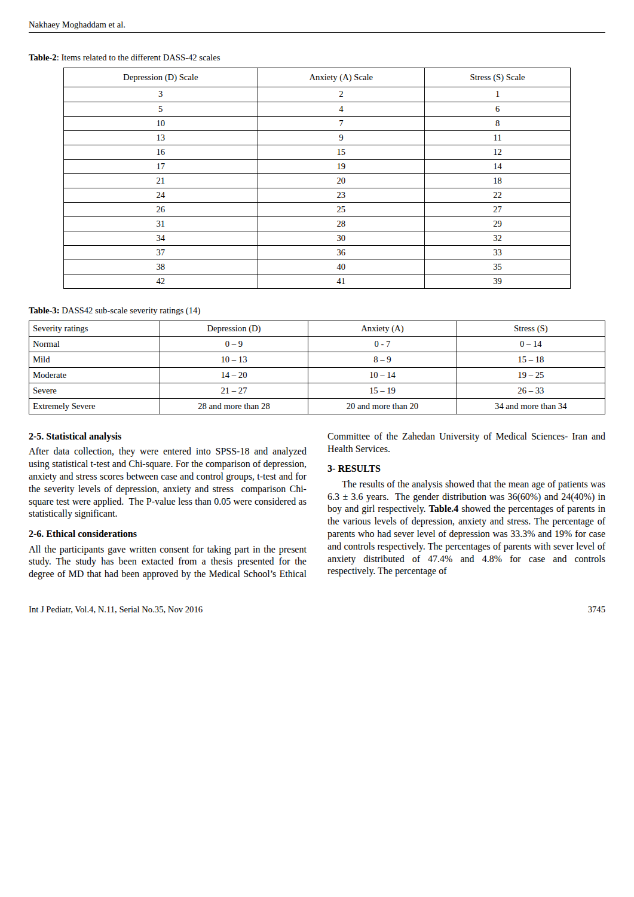Nakhaey Moghaddam et al.
Table-2: Items related to the different DASS-42 scales
| Depression (D) Scale | Anxiety (A) Scale | Stress (S) Scale |
| --- | --- | --- |
| 3 | 2 | 1 |
| 5 | 4 | 6 |
| 10 | 7 | 8 |
| 13 | 9 | 11 |
| 16 | 15 | 12 |
| 17 | 19 | 14 |
| 21 | 20 | 18 |
| 24 | 23 | 22 |
| 26 | 25 | 27 |
| 31 | 28 | 29 |
| 34 | 30 | 32 |
| 37 | 36 | 33 |
| 38 | 40 | 35 |
| 42 | 41 | 39 |
Table-3: DASS42 sub-scale severity ratings (14)
| Severity ratings | Depression (D) | Anxiety (A) | Stress (S) |
| --- | --- | --- | --- |
| Normal | 0 – 9 | 0 - 7 | 0 – 14 |
| Mild | 10 – 13 | 8 – 9 | 15 – 18 |
| Moderate | 14 – 20 | 10 – 14 | 19 – 25 |
| Severe | 21 – 27 | 15 – 19 | 26 – 33 |
| Extremely Severe | 28 and more than 28 | 20 and more than 20 | 34 and more than 34 |
2-5. Statistical analysis
After data collection, they were entered into SPSS-18 and analyzed using statistical t-test and Chi-square. For the comparison of depression, anxiety and stress scores between case and control groups, t-test and for the severity levels of depression, anxiety and stress comparison Chi-square test were applied. The P-value less than 0.05 were considered as statistically significant.
2-6. Ethical considerations
All the participants gave written consent for taking part in the present study. The study has been extacted from a thesis presented for the degree of MD that had been approved by the Medical School’s Ethical Committee of the Zahedan University of Medical Sciences- Iran and Health Services.
3- RESULTS
The results of the analysis showed that the mean age of patients was 6.3 ± 3.6 years. The gender distribution was 36(60%) and 24(40%) in boy and girl respectively. Table.4 showed the percentages of parents in the various levels of depression, anxiety and stress. The percentage of parents who had sever level of depression was 33.3% and 19% for case and controls respectively. The percentages of parents with sever level of anxiety distributed of 47.4% and 4.8% for case and controls respectively. The percentage of
Int J Pediatr, Vol.4, N.11, Serial No.35, Nov 2016 3745